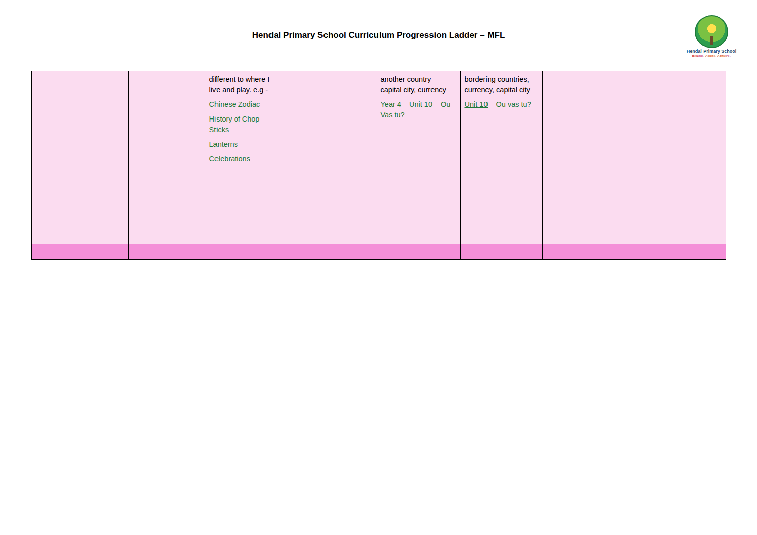Hendal Primary School Curriculum Progression Ladder – MFL
Hendal Primary School
Belong, Aspire, Achieve.
| | | different to where I live and play. e.g - Chinese Zodiac History of Chop Sticks Lanterns Celebrations | | another country – capital city, currency Year 4 – Unit 10 – Ou Vas tu? | bordering countries, currency, capital city Unit 10 – Ou vas tu? | | |